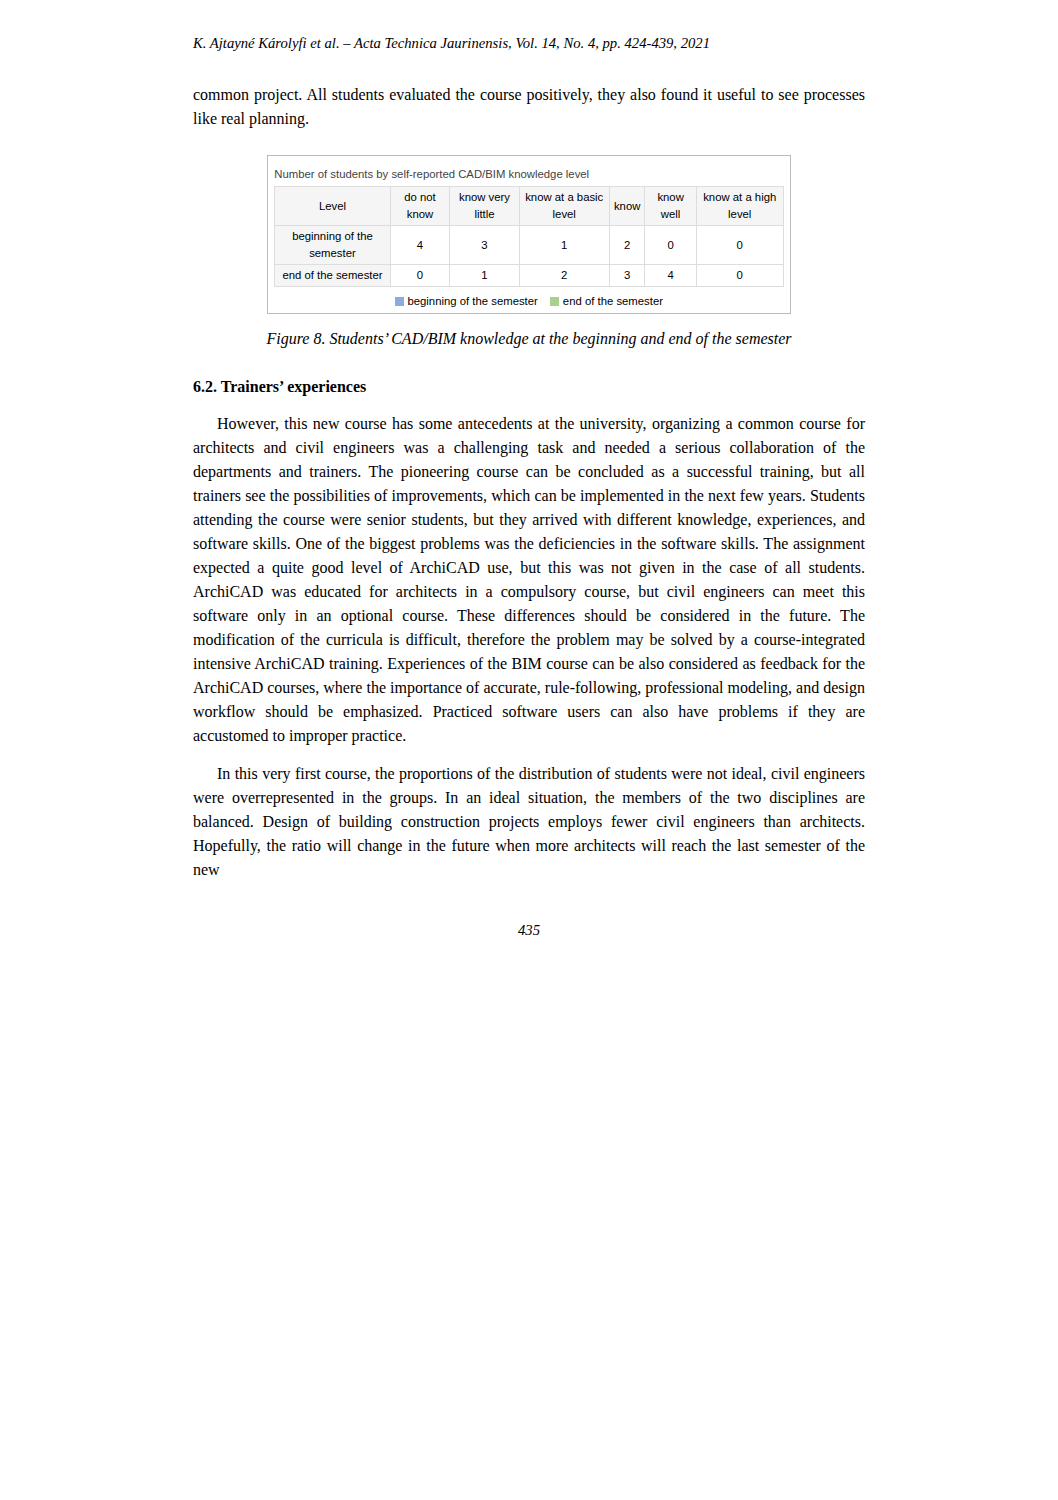K. Ajtayné Károlyfi et al. – Acta Technica Jaurinensis, Vol. 14, No. 4, pp. 424-439, 2021
common project. All students evaluated the course positively, they also found it useful to see processes like real planning.
Number of students by self-reported CAD/BIM knowledge level
| Level | do not know | know very little | know at a basic level | know | know well | know at a high level |
| --- | --- | --- | --- | --- | --- | --- |
| beginning of the semester | 4 | 3 | 1 | 2 | 0 | 0 |
| end of the semester | 0 | 1 | 2 | 3 | 4 | 0 |
beginning of the semester end of the semester
Figure 8. Students’ CAD/BIM knowledge at the beginning and end of the semester
6.2. Trainers’ experiences
However, this new course has some antecedents at the university, organizing a common course for architects and civil engineers was a challenging task and needed a serious collaboration of the departments and trainers. The pioneering course can be concluded as a successful training, but all trainers see the possibilities of improvements, which can be implemented in the next few years. Students attending the course were senior students, but they arrived with different knowledge, experiences, and software skills. One of the biggest problems was the deficiencies in the software skills. The assignment expected a quite good level of ArchiCAD use, but this was not given in the case of all students. ArchiCAD was educated for architects in a compulsory course, but civil engineers can meet this software only in an optional course. These differences should be considered in the future. The modification of the curricula is difficult, therefore the problem may be solved by a course-integrated intensive ArchiCAD training. Experiences of the BIM course can be also considered as feedback for the ArchiCAD courses, where the importance of accurate, rule-following, professional modeling, and design workflow should be emphasized. Practiced software users can also have problems if they are accustomed to improper practice.
In this very first course, the proportions of the distribution of students were not ideal, civil engineers were overrepresented in the groups. In an ideal situation, the members of the two disciplines are balanced. Design of building construction projects employs fewer civil engineers than architects. Hopefully, the ratio will change in the future when more architects will reach the last semester of the new
435